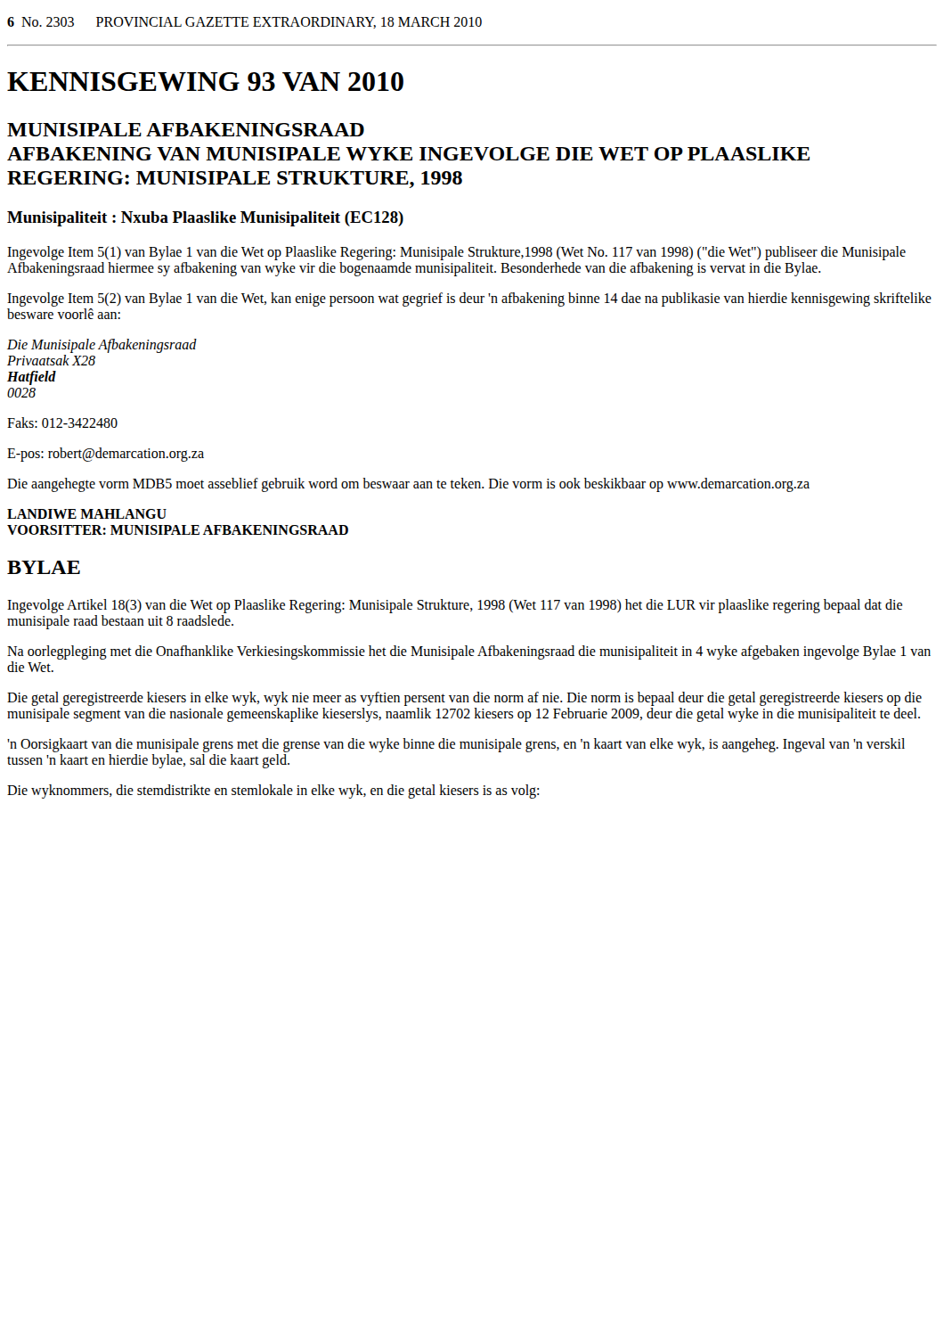6 No. 2303 PROVINCIAL GAZETTE EXTRAORDINARY, 18 MARCH 2010
KENNISGEWING 93 VAN 2010
MUNISIPALE AFBAKENINGSRAAD
AFBAKENING VAN MUNISIPALE WYKE INGEVOLGE DIE WET OP PLAASLIKE REGERING: MUNISIPALE STRUKTURE, 1998
Munisipaliteit : Nxuba Plaaslike Munisipaliteit (EC128)
Ingevolge Item 5(1) van Bylae 1 van die Wet op Plaaslike Regering: Munisipale Strukture,1998 (Wet No. 117 van 1998) ("die Wet") publiseer die Munisipale Afbakeningsraad hiermee sy afbakening van wyke vir die bogenaamde munisipaliteit. Besonderhede van die afbakening is vervat in die Bylae.
Ingevolge Item 5(2) van Bylae 1 van die Wet, kan enige persoon wat gegrief is deur 'n afbakening binne 14 dae na publikasie van hierdie kennisgewing skriftelike besware voorlê aan:
Die Munisipale Afbakeningsraad
Privaatsak X28
Hatfield
0028
Faks: 012-3422480
E-pos: robert@demarcation.org.za
Die aangehegte vorm MDB5 moet asseblief gebruik word om beswaar aan te teken. Die vorm is ook beskikbaar op www.demarcation.org.za
LANDIWE MAHLANGU
VOORSITTER: MUNISIPALE AFBAKENINGSRAAD
BYLAE
Ingevolge Artikel 18(3) van die Wet op Plaaslike Regering: Munisipale Strukture, 1998 (Wet 117 van 1998) het die LUR vir plaaslike regering bepaal dat die munisipale raad bestaan uit 8 raadslede.
Na oorlegpleging met die Onafhanklike Verkiesingskommissie het die Munisipale Afbakeningsraad die munisipaliteit in 4 wyke afgebaken ingevolge Bylae 1 van die Wet.
Die getal geregistreerde kiesers in elke wyk, wyk nie meer as vyftien persent van die norm af nie. Die norm is bepaal deur die getal geregistreerde kiesers op die munisipale segment van die nasionale gemeenskaplike kieserslys, naamlik 12702 kiesers op 12 Februarie 2009, deur die getal wyke in die munisipaliteit te deel.
'n Oorsigkaart van die munisipale grens met die grense van die wyke binne die munisipale grens, en 'n kaart van elke wyk, is aangeheg. Ingeval van 'n verskil tussen 'n kaart en hierdie bylae, sal die kaart geld.
Die wyknommers, die stemdistrikte en stemlokale in elke wyk, en die getal kiesers is as volg: